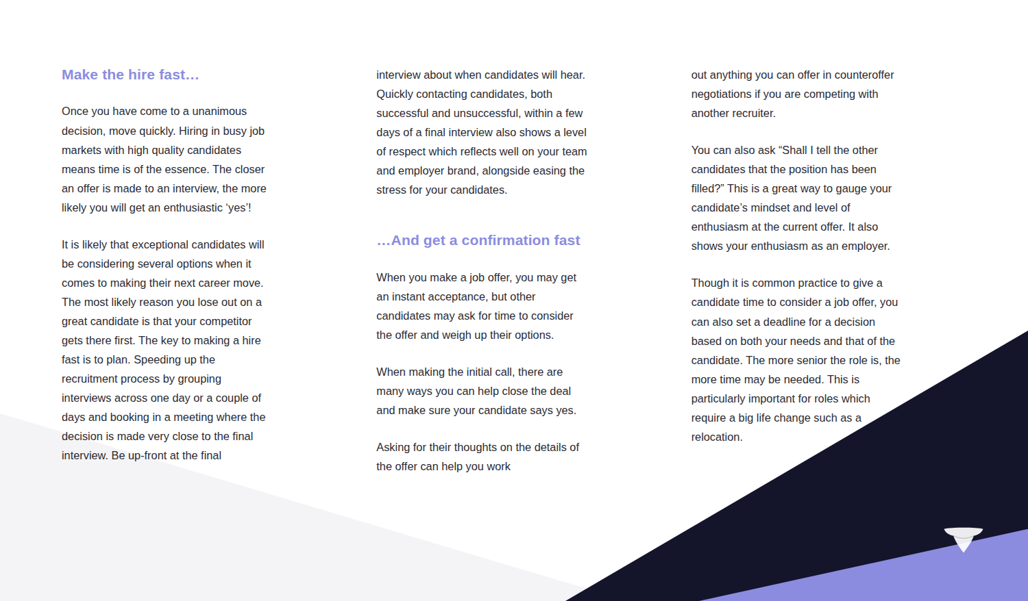Make the hire fast…
Once you have come to a unanimous decision, move quickly. Hiring in busy job markets with high quality candidates means time is of the essence. The closer an offer is made to an interview, the more likely you will get an enthusiastic ‘yes’!
It is likely that exceptional candidates will be considering several options when it comes to making their next career move. The most likely reason you lose out on a great candidate is that your competitor gets there first. The key to making a hire fast is to plan. Speeding up the recruitment process by grouping interviews across one day or a couple of days and booking in a meeting where the decision is made very close to the final interview. Be up-front at the final
interview about when candidates will hear. Quickly contacting candidates, both successful and unsuccessful, within a few days of a final interview also shows a level of respect which reflects well on your team and employer brand, alongside easing the stress for your candidates.
…And get a confirmation fast
When you make a job offer, you may get an instant acceptance, but other candidates may ask for time to consider the offer and weigh up their options.
When making the initial call, there are many ways you can help close the deal and make sure your candidate says yes.
Asking for their thoughts on the details of the offer can help you work
out anything you can offer in counteroffer negotiations if you are competing with another recruiter.
You can also ask “Shall I tell the other candidates that the position has been filled?” This is a great way to gauge your candidate’s mindset and level of enthusiasm at the current offer. It also shows your enthusiasm as an employer.
Though it is common practice to give a candidate time to consider a job offer, you can also set a deadline for a decision based on both your needs and that of the candidate. The more senior the role is, the more time may be needed. This is particularly important for roles which require a big life change such as a relocation.